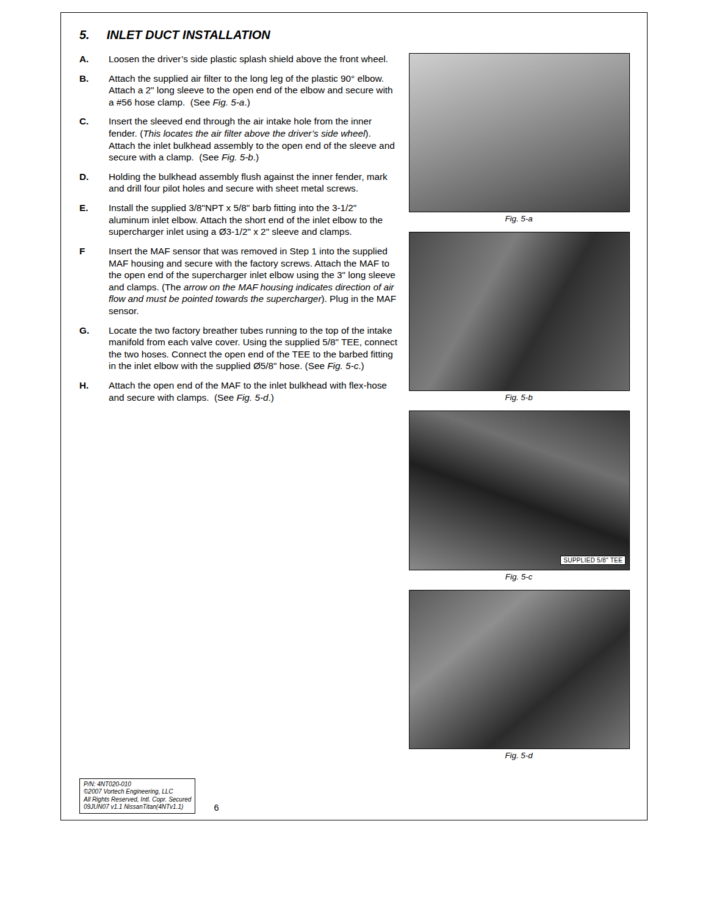5. INLET DUCT INSTALLATION
A. Loosen the driver’s side plastic splash shield above the front wheel.
B. Attach the supplied air filter to the long leg of the plastic 90° elbow. Attach a 2" long sleeve to the open end of the elbow and secure with a #56 hose clamp. (See Fig. 5-a.)
C. Insert the sleeved end through the air intake hole from the inner fender. (This locates the air filter above the driver’s side wheel). Attach the inlet bulkhead assembly to the open end of the sleeve and secure with a clamp. (See Fig. 5-b.)
D. Holding the bulkhead assembly flush against the inner fender, mark and drill four pilot holes and secure with sheet metal screws.
E. Install the supplied 3/8"NPT x 5/8" barb fitting into the 3-1/2" aluminum inlet elbow. Attach the short end of the inlet elbow to the supercharger inlet using a Ø3-1/2" x 2" sleeve and clamps.
F Insert the MAF sensor that was removed in Step 1 into the supplied MAF housing and secure with the factory screws. Attach the MAF to the open end of the supercharger inlet elbow using the 3" long sleeve and clamps. (The arrow on the MAF housing indicates direction of air flow and must be pointed towards the supercharger). Plug in the MAF sensor.
G. Locate the two factory breather tubes running to the top of the intake manifold from each valve cover. Using the supplied 5/8" TEE, connect the two hoses. Connect the open end of the TEE to the barbed fitting in the inlet elbow with the supplied Ø5/8" hose. (See Fig. 5-c.)
H. Attach the open end of the MAF to the inlet bulkhead with flex-hose and secure with clamps. (See Fig. 5-d.)
Fig. 5-a
Fig. 5-b
SUPPLIED 5/8" TEE
Fig. 5-c
Fig. 5-d
P/N: 4NT020-010
©2007 Vortech Engineering, LLC
All Rights Reserved, Intl. Copr. Secured
09JUN07 v1.1 NissanTitan(4NTv1.1)
6